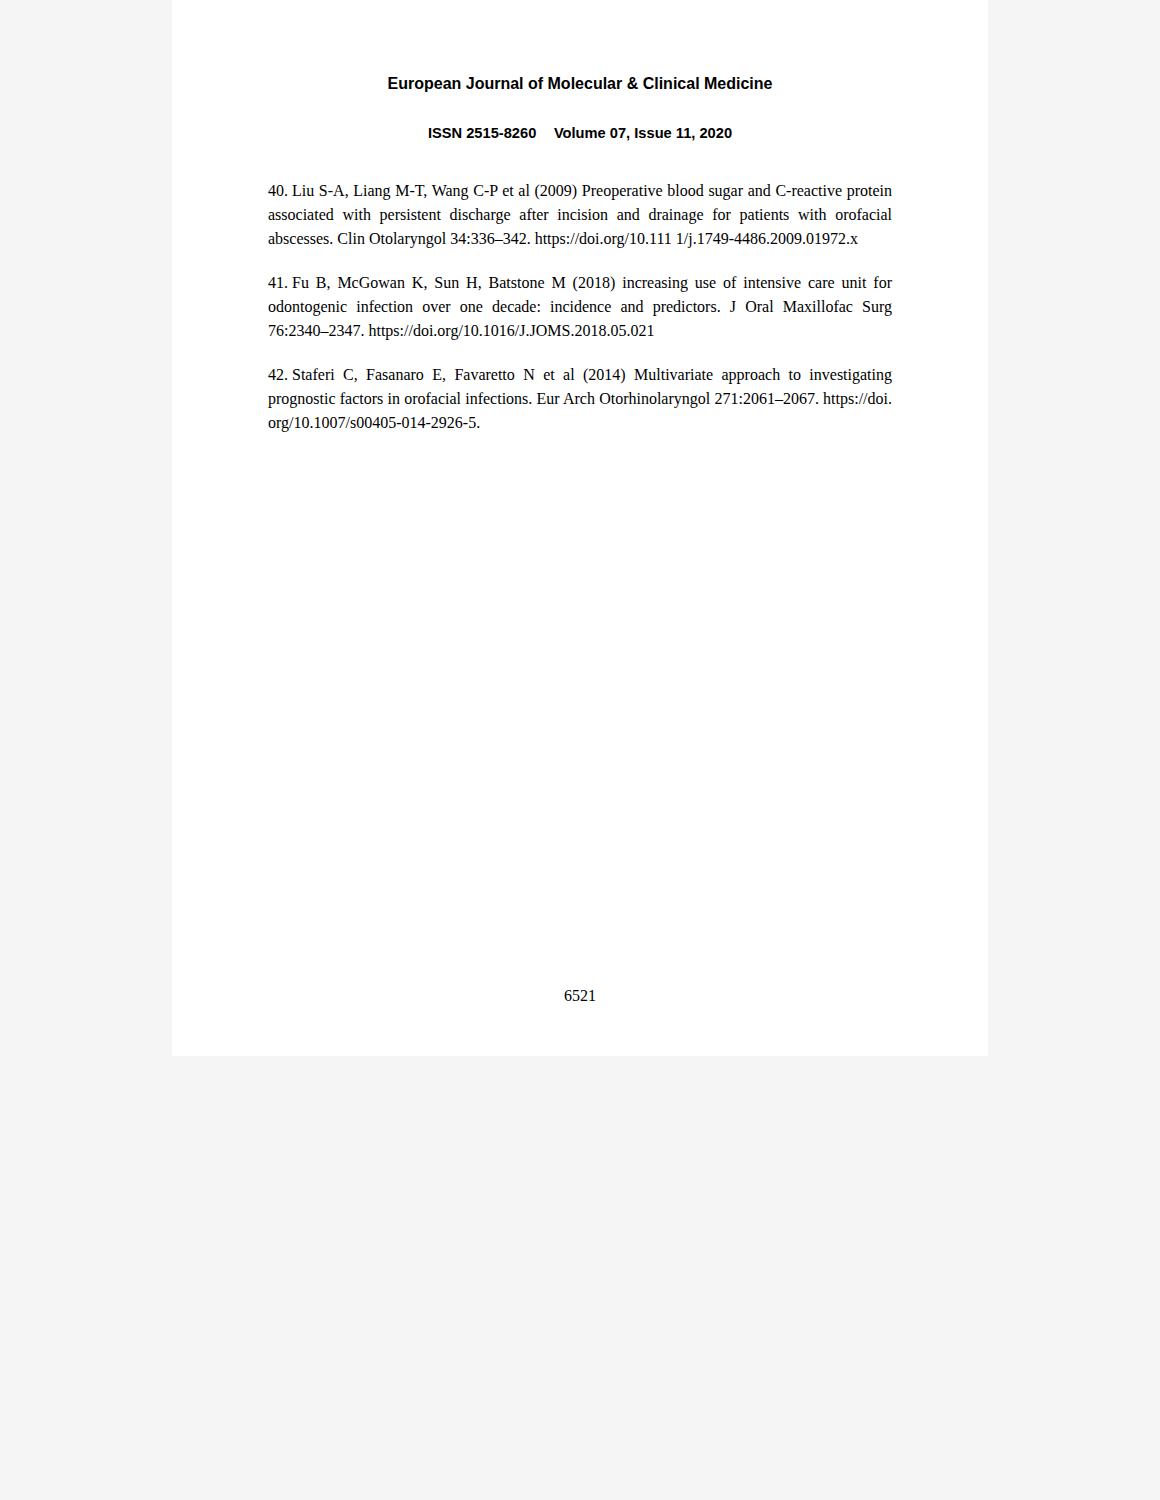European Journal of Molecular & Clinical Medicine
ISSN 2515-8260Volume 07, Issue 11, 2020
40. Liu S-A, Liang M-T, Wang C-P et al (2009) Preoperative blood sugar and C-reactive protein associated with persistent discharge after incision and drainage for patients with orofacial abscesses. Clin Otolaryngol 34:336–342. https://doi.org/10.111 1/j.1749-4486.2009.01972.x
41. Fu B, McGowan K, Sun H, Batstone M (2018) increasing use of intensive care unit for odontogenic infection over one decade: incidence and predictors. J Oral Maxillofac Surg 76:2340–2347. https://doi.org/10.1016/J.JOMS.2018.05.021
42. Staferi C, Fasanaro E, Favaretto N et al (2014) Multivariate approach to investigating prognostic factors in orofacial infections. Eur Arch Otorhinolaryngol 271:2061–2067. https://doi. org/10.1007/s00405-014-2926-5.
6521